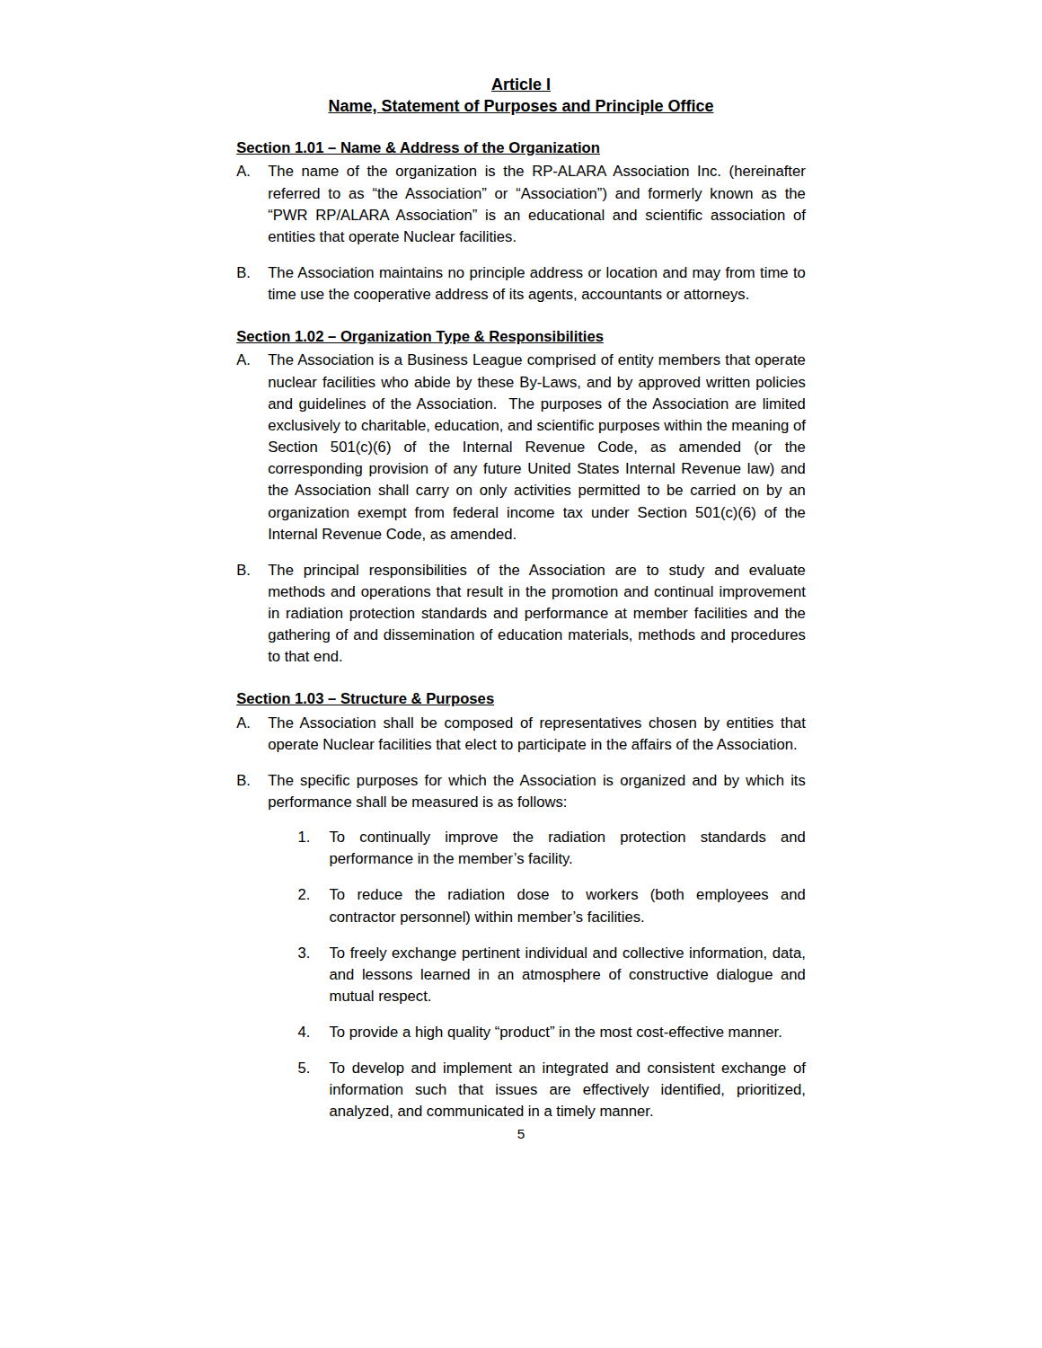Article I Name, Statement of Purposes and Principle Office
Section 1.01 – Name & Address of the Organization
The name of the organization is the RP-ALARA Association Inc. (hereinafter referred to as “the Association” or “Association”) and formerly known as the “PWR RP/ALARA Association” is an educational and scientific association of entities that operate Nuclear facilities.
The Association maintains no principle address or location and may from time to time use the cooperative address of its agents, accountants or attorneys.
Section 1.02 – Organization Type & Responsibilities
The Association is a Business League comprised of entity members that operate nuclear facilities who abide by these By-Laws, and by approved written policies and guidelines of the Association. The purposes of the Association are limited exclusively to charitable, education, and scientific purposes within the meaning of Section 501(c)(6) of the Internal Revenue Code, as amended (or the corresponding provision of any future United States Internal Revenue law) and the Association shall carry on only activities permitted to be carried on by an organization exempt from federal income tax under Section 501(c)(6) of the Internal Revenue Code, as amended.
The principal responsibilities of the Association are to study and evaluate methods and operations that result in the promotion and continual improvement in radiation protection standards and performance at member facilities and the gathering of and dissemination of education materials, methods and procedures to that end.
Section 1.03 – Structure & Purposes
The Association shall be composed of representatives chosen by entities that operate Nuclear facilities that elect to participate in the affairs of the Association.
The specific purposes for which the Association is organized and by which its performance shall be measured is as follows:
To continually improve the radiation protection standards and performance in the member’s facility.
To reduce the radiation dose to workers (both employees and contractor personnel) within member’s facilities.
To freely exchange pertinent individual and collective information, data, and lessons learned in an atmosphere of constructive dialogue and mutual respect.
To provide a high quality “product” in the most cost-effective manner.
To develop and implement an integrated and consistent exchange of information such that issues are effectively identified, prioritized, analyzed, and communicated in a timely manner.
5